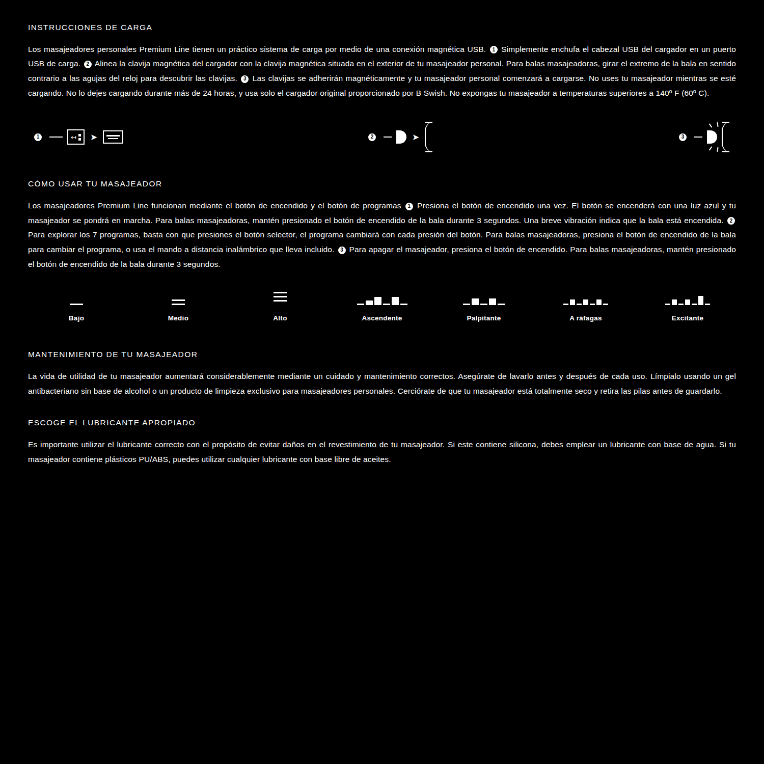Instrucciones de carga
Los masajeadores personales Premium Line tienen un práctico sistema de carga por medio de una conexión magnética USB. 1 Simplemente enchufa el cabezal USB del cargador en un puerto USB de carga. 2 Alinea la clavija magnética del cargador con la clavija magnética situada en el exterior de tu masajeador personal. Para balas masajeadoras, girar el extremo de la bala en sentido contrario a las agujas del reloj para descubrir las clavijas. 3 Las clavijas se adherirán magnéticamente y tu masajeador personal comenzará a cargarse. No uses tu masajeador mientras se esté cargando. No lo dejes cargando durante más de 24 horas, y usa solo el cargador original proporcionado por B Swish. No expongas tu masajeador a temperaturas superiores a 140º F (60º C).
1 ↤ ➤
2 ➤
3
Cómo usar tu masajeador
Los masajeadores Premium Line funcionan mediante el botón de encendido y el botón de programas 1 Presiona el botón de encendido una vez. El botón se encenderá con una luz azul y tu masajeador se pondrá en marcha. Para balas masajeadoras, mantén presionado el botón de encendido de la bala durante 3 segundos. Una breve vibración indica que la bala está encendida. 2 Para explorar los 7 programas, basta con que presiones el botón selector, el programa cambiará con cada presión del botón. Para balas masajeadoras, presiona el botón de encendido de la bala para cambiar el programa, o usa el mando a distancia inalámbrico que lleva incluido. 3 Para apagar el masajeador, presiona el botón de encendido. Para balas masajeadoras, mantén presionado el botón de encendido de la bala durante 3 segundos.
Bajo
Medio
Alto
Ascendente
Palpitante
A ráfagas
Excitante
Mantenimiento de tu masajeador
La vida de utilidad de tu masajeador aumentará considerablemente mediante un cuidado y mantenimiento correctos. Asegúrate de lavarlo antes y después de cada uso. Límpialo usando un gel antibacteriano sin base de alcohol o un producto de limpieza exclusivo para masajeadores personales. Cerciórate de que tu masajeador está totalmente seco y retira las pilas antes de guardarlo.
Escoge el lubricante apropiado
Es importante utilizar el lubricante correcto con el propósito de evitar daños en el revestimiento de tu masajeador. Si este contiene silicona, debes emplear un lubricante con base de agua. Si tu masajeador contiene plásticos PU/ABS, puedes utilizar cualquier lubricante con base libre de aceites.